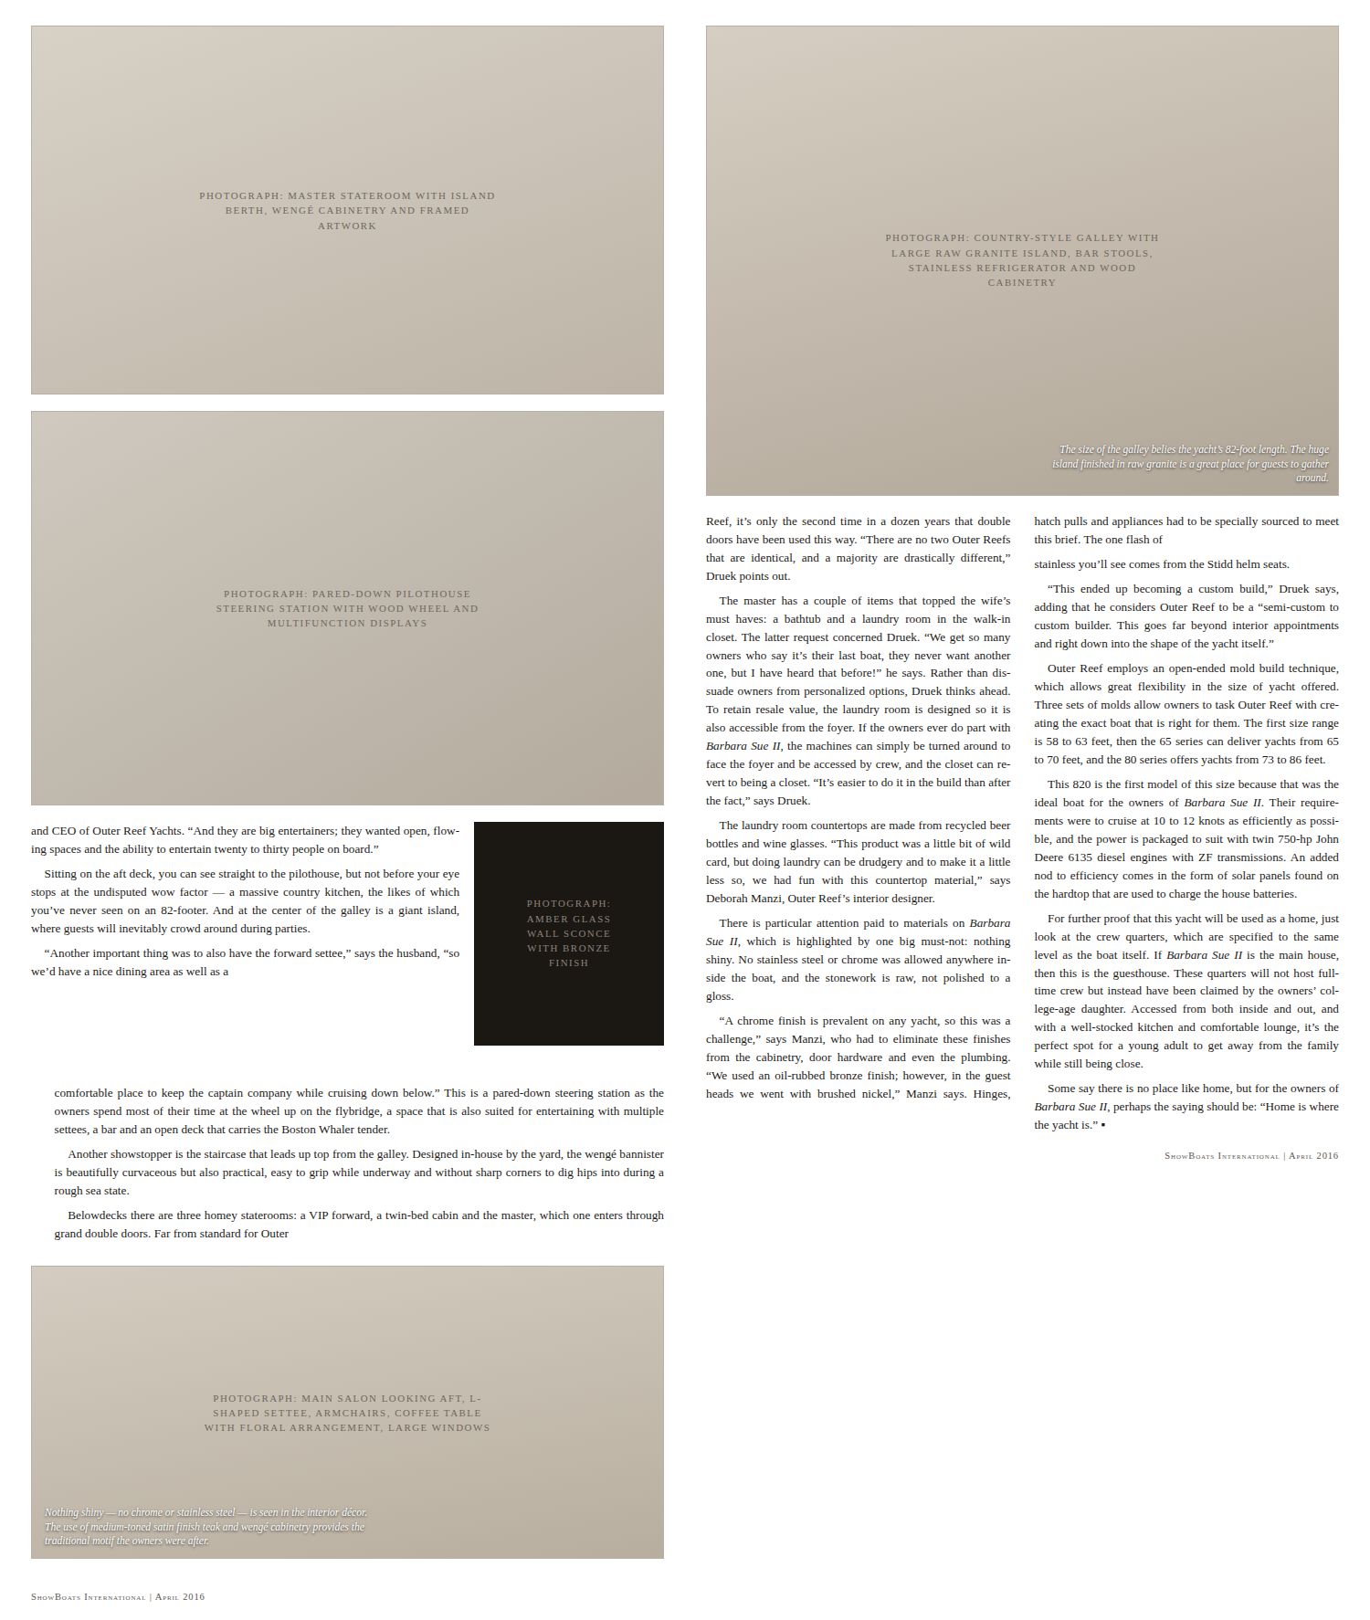and CEO of Outer Reef Yachts. “And they are big entertainers; they wanted open, flowing spaces and the ability to entertain twenty to thirty people on board.”
Sitting on the aft deck, you can see straight to the pilothouse, but not before your eye stops at the undisputed wow factor — a massive country kitchen, the likes of which you’ve never seen on an 82-footer. And at the center of the galley is a giant island, where guests will inevitably crowd around during parties.
“Another important thing was to also have the forward settee,” says the husband, “so we’d have a nice dining area as well as a
comfortable place to keep the captain company while cruising down below.” This is a pared-down steering station as the owners spend most of their time at the wheel up on the flybridge, a space that is also suited for entertaining with multiple settees, a bar and an open deck that carries the Boston Whaler tender.
Another showstopper is the staircase that leads up top from the galley. Designed in-house by the yard, the wengé bannister is beautifully curvaceous but also practical, easy to grip while underway and without sharp corners to dig hips into during a rough sea state.
Belowdecks there are three homey staterooms: a VIP forward, a twin-bed cabin and the master, which one enters through grand double doors. Far from standard for Outer
Nothing shiny — no chrome or stainless steel — is seen in the interior décor. The use of medium-toned satin finish teak and wengé cabinetry provides the traditional motif the owners were after.
ShowBoats International | April 2016
The size of the galley belies the yacht’s 82-foot length. The huge island finished in raw granite is a great place for guests to gather around.
Reef, it’s only the second time in a dozen years that double doors have been used this way. “There are no two Outer Reefs that are identical, and a majority are drastically different,” Druek points out.
The master has a couple of items that topped the wife’s must haves: a bathtub and a laundry room in the walk-in closet. The latter request concerned Druek. “We get so many owners who say it’s their last boat, they never want another one, but I have heard that before!” he says. Rather than dissuade owners from personalized options, Druek thinks ahead. To retain resale value, the laundry room is designed so it is also accessible from the foyer. If the owners ever do part with Barbara Sue II, the machines can simply be turned around to face the foyer and be accessed by crew, and the closet can revert to being a closet. “It’s easier to do it in the build than after the fact,” says Druek.
The laundry room countertops are made from recycled beer bottles and wine glasses. “This product was a little bit of wild card, but doing laundry can be drudgery and to make it a little less so, we had fun with this countertop material,” says Deborah Manzi, Outer Reef’s interior designer.
There is particular attention paid to materials on Barbara Sue II, which is highlighted by one big must-not: nothing shiny. No stainless steel or chrome was allowed anywhere inside the boat, and the stonework is raw, not polished to a gloss.
“A chrome finish is prevalent on any yacht, so this was a challenge,” says Manzi, who had to eliminate these finishes from the cabinetry, door hardware and even the plumbing. “We used an oil-rubbed bronze finish; however, in the guest heads we went with brushed nickel,” Manzi says. Hinges, hatch pulls and appliances had to be specially sourced to meet this brief. The one flash of
stainless you’ll see comes from the Stidd helm seats.
“This ended up becoming a custom build,” Druek says, adding that he considers Outer Reef to be a “semi-custom to custom builder. This goes far beyond interior appointments and right down into the shape of the yacht itself.”
Outer Reef employs an open-ended mold build technique, which allows great flexibility in the size of yacht offered. Three sets of molds allow owners to task Outer Reef with creating the exact boat that is right for them. The first size range is 58 to 63 feet, then the 65 series can deliver yachts from 65 to 70 feet, and the 80 series offers yachts from 73 to 86 feet.
This 820 is the first model of this size because that was the ideal boat for the owners of Barbara Sue II. Their requirements were to cruise at 10 to 12 knots as efficiently as possible, and the power is packaged to suit with twin 750-hp John Deere 6135 diesel engines with ZF transmissions. An added nod to efficiency comes in the form of solar panels found on the hardtop that are used to charge the house batteries.
For further proof that this yacht will be used as a home, just look at the crew quarters, which are specified to the same level as the boat itself. If Barbara Sue II is the main house, then this is the guesthouse. These quarters will not host full-time crew but instead have been claimed by the owners’ college-age daughter. Accessed from both inside and out, and with a well-stocked kitchen and comfortable lounge, it’s the perfect spot for a young adult to get away from the family while still being close.
Some say there is no place like home, but for the owners of Barbara Sue II, perhaps the saying should be: “Home is where the yacht is.” ▪
ShowBoats International | April 2016